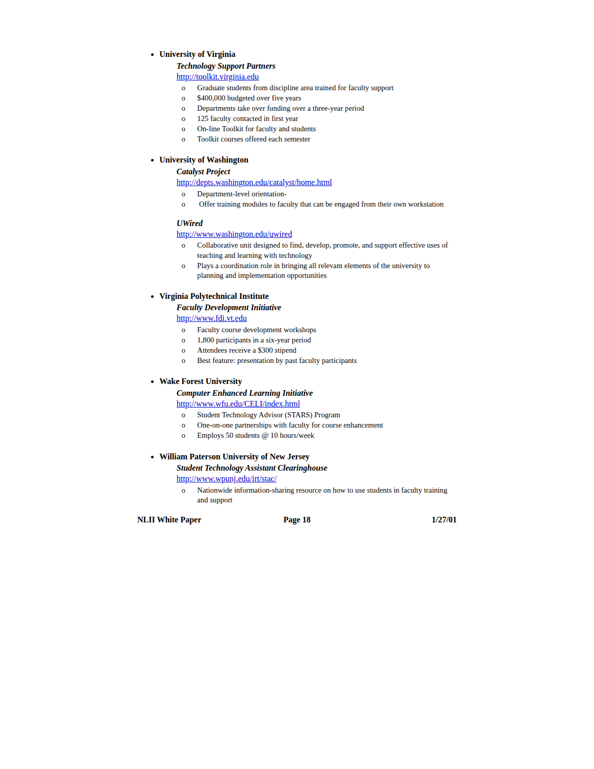University of Virginia
Technology Support Partners
http://toolkit.virginia.edu
Graduate students from discipline area trained for faculty support
$400,000 budgeted over five years
Departments take over funding over a three-year period
125 faculty contacted in first year
On-line Toolkit for faculty and students
Toolkit courses offered each semester
University of Washington
Catalyst Project
http://depts.washington.edu/catalyst/home.html
Department-level orientation-
Offer training modules to faculty that can be engaged from their own workstation
UWired
http://www.washington.edu/uwired
Collaborative unit designed to find, develop, promote, and support effective uses of teaching and learning with technology
Plays a coordination role in bringing all relevant elements of the university to planning and implementation opportunities
Virginia Polytechnical Institute
Faculty Development Initiative
http://www.fdi.vt.edu
Faculty course development workshops
1,800 participants in a six-year period
Attendees receive a $300 stipend
Best feature: presentation by past faculty participants
Wake Forest University
Computer Enhanced Learning Initiative
http://www.wfu.edu/CELI/index.html
Student Technology Advisor (STARS) Program
One-on-one partnerships with faculty for course enhancement
Employs 50 students @ 10 hours/week
William Paterson University of New Jersey
Student Technology Assistant Clearinghouse
http://www.wpunj.edu/irt/stac/
Nationwide information-sharing resource on how to use students in faculty training and support
NLII White Paper
Page 18
1/27/01